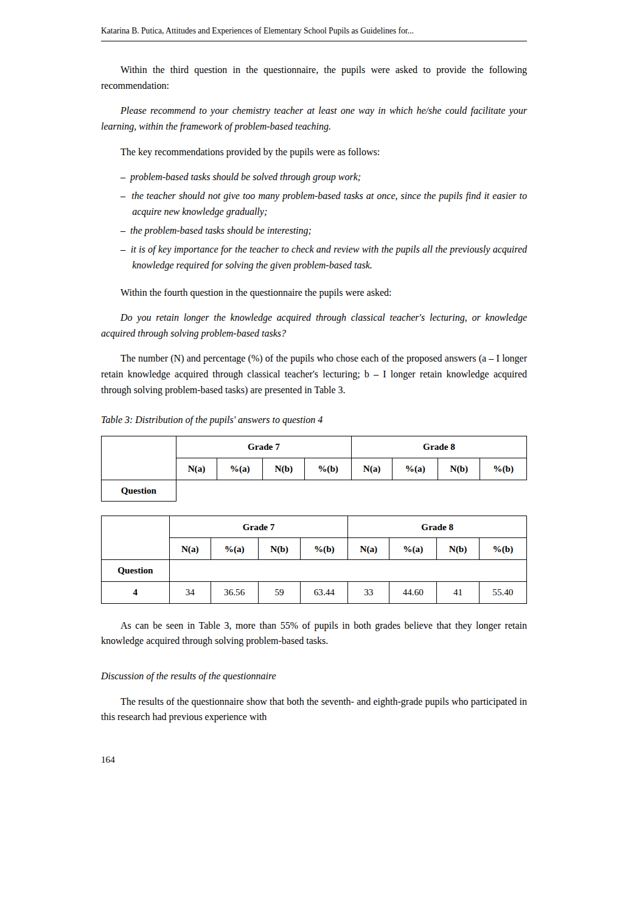Katarina B. Putica, Attitudes and Experiences of Elementary School Pupils as Guidelines for...
Within the third question in the questionnaire, the pupils were asked to provide the following recommendation:
Please recommend to your chemistry teacher at least one way in which he/she could facilitate your learning, within the framework of problem-based teaching.
The key recommendations provided by the pupils were as follows:
problem-based tasks should be solved through group work;
the teacher should not give too many problem-based tasks at once, since the pupils find it easier to acquire new knowledge gradually;
the problem-based tasks should be interesting;
it is of key importance for the teacher to check and review with the pupils all the previously acquired knowledge required for solving the given problem-based task.
Within the fourth question in the questionnaire the pupils were asked:
Do you retain longer the knowledge acquired through classical teacher's lecturing, or knowledge acquired through solving problem-based tasks?
The number (N) and percentage (%) of the pupils who chose each of the proposed answers (a – I longer retain knowledge acquired through classical teacher's lecturing; b – I longer retain knowledge acquired through solving problem-based tasks) are presented in Table 3.
Table 3: Distribution of the pupils' answers to question 4
| | Grade 7 | Grade 8 |
| --- | --- | --- |
| N(a) | %(a) | N(b) | %(b) | N(a) | %(a) | N(b) | %(b) |
| Question | |
| | Grade 7 | Grade 8 |
| --- | --- | --- |
| N(a) | %(a) | N(b) | %(b) | N(a) | %(a) | N(b) | %(b) |
| Question | |
| 4 | 34 | 36.56 | 59 | 63.44 | 33 | 44.60 | 41 | 55.40 |
As can be seen in Table 3, more than 55% of pupils in both grades believe that they longer retain knowledge acquired through solving problem-based tasks.
Discussion of the results of the questionnaire
The results of the questionnaire show that both the seventh- and eighth-grade pupils who participated in this research had previous experience with
164